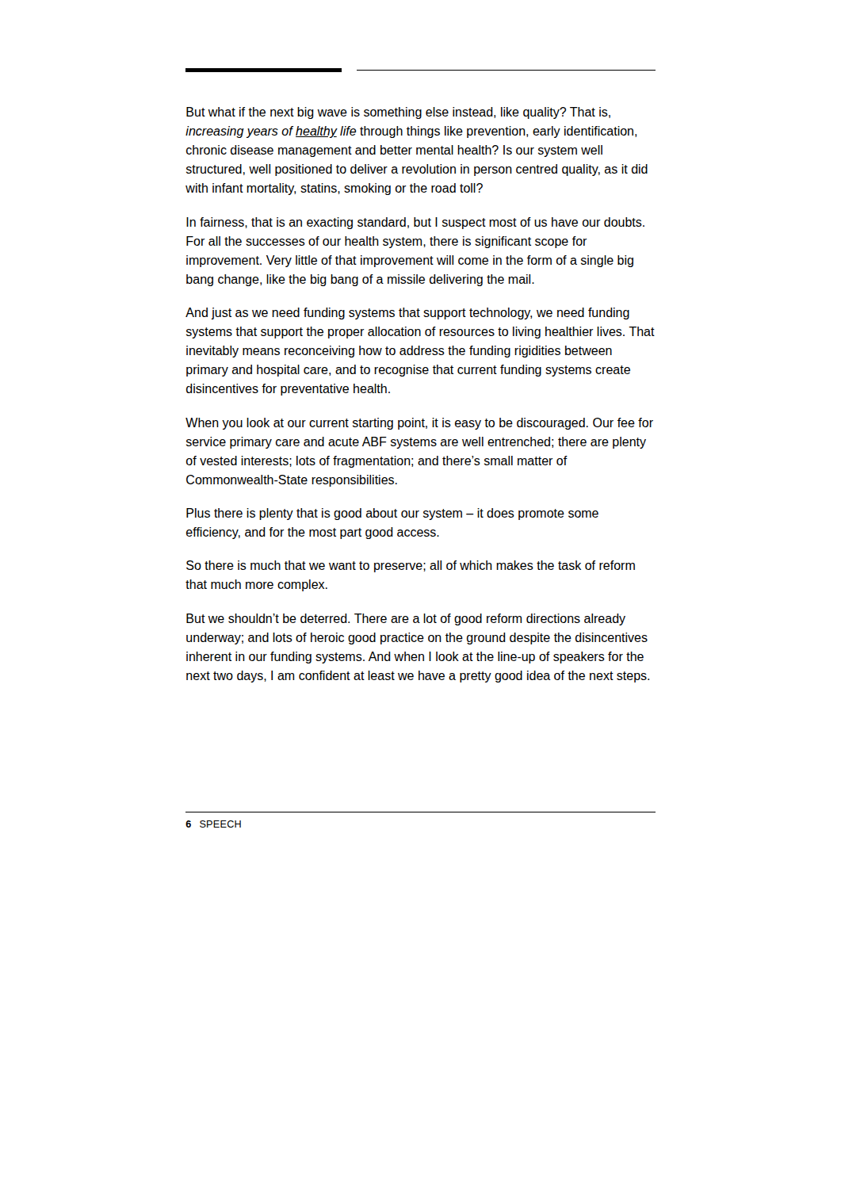But what if the next big wave is something else instead, like quality? That is, increasing years of healthy life through things like prevention, early identification, chronic disease management and better mental health? Is our system well structured, well positioned to deliver a revolution in person centred quality, as it did with infant mortality, statins, smoking or the road toll?
In fairness, that is an exacting standard, but I suspect most of us have our doubts. For all the successes of our health system, there is significant scope for improvement. Very little of that improvement will come in the form of a single big bang change, like the big bang of a missile delivering the mail.
And just as we need funding systems that support technology, we need funding systems that support the proper allocation of resources to living healthier lives. That inevitably means reconceiving how to address the funding rigidities between primary and hospital care, and to recognise that current funding systems create disincentives for preventative health.
When you look at our current starting point, it is easy to be discouraged. Our fee for service primary care and acute ABF systems are well entrenched; there are plenty of vested interests; lots of fragmentation; and there’s small matter of Commonwealth-State responsibilities.
Plus there is plenty that is good about our system – it does promote some efficiency, and for the most part good access.
So there is much that we want to preserve; all of which makes the task of reform that much more complex.
But we shouldn’t be deterred. There are a lot of good reform directions already underway; and lots of heroic good practice on the ground despite the disincentives inherent in our funding systems. And when I look at the line-up of speakers for the next two days, I am confident at least we have a pretty good idea of the next steps.
6 SPEECH